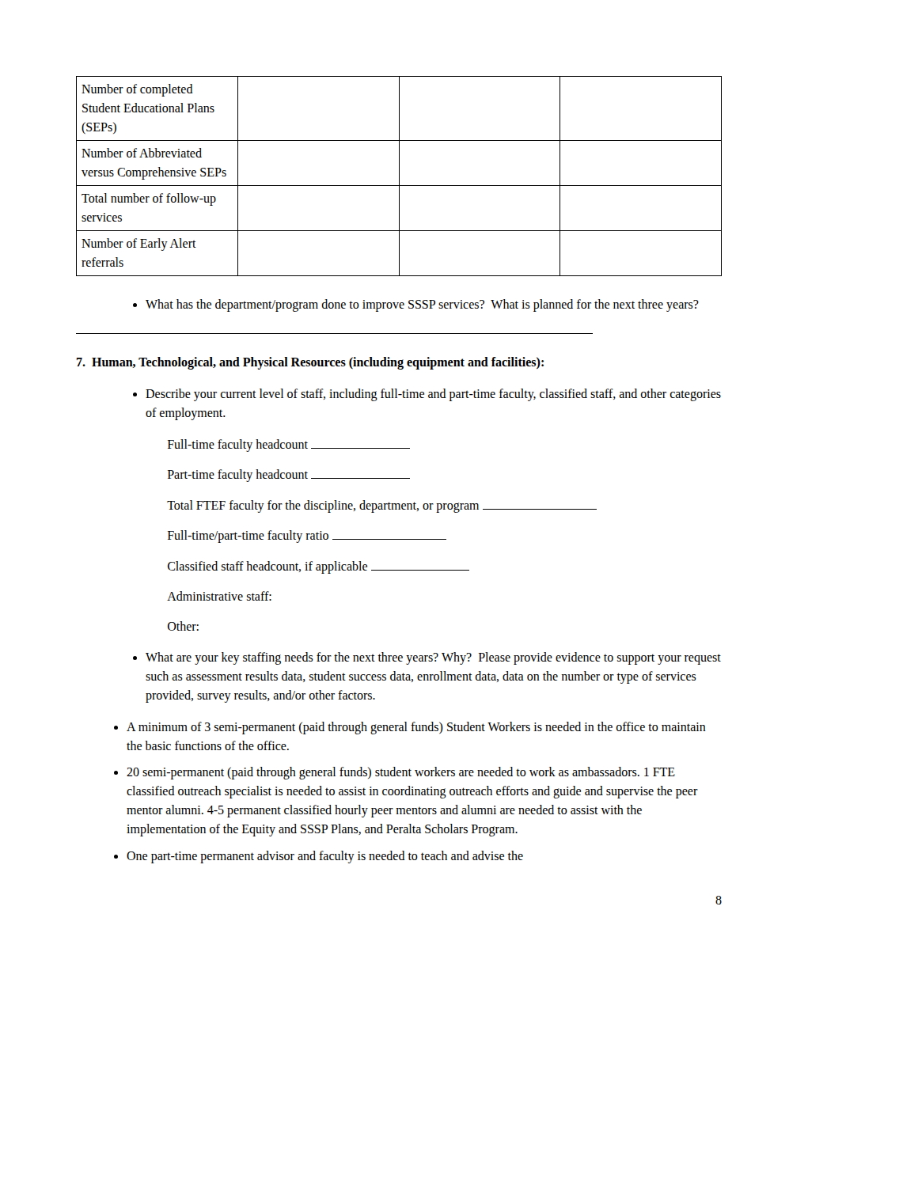| Number of completed Student Educational Plans (SEPs) | | | |
| Number of Abbreviated versus Comprehensive SEPs | | | |
| Total number of follow-up services | | | |
| Number of Early Alert referrals | | | |
What has the department/program done to improve SSSP services? What is planned for the next three years?
7. Human, Technological, and Physical Resources (including equipment and facilities):
Describe your current level of staff, including full-time and part-time faculty, classified staff, and other categories of employment.
Full-time faculty headcount
Part-time faculty headcount
Total FTEF faculty for the discipline, department, or program
Full-time/part-time faculty ratio
Classified staff headcount, if applicable
Administrative staff:
Other:
What are your key staffing needs for the next three years? Why? Please provide evidence to support your request such as assessment results data, student success data, enrollment data, data on the number or type of services provided, survey results, and/or other factors.
A minimum of 3 semi-permanent (paid through general funds) Student Workers is needed in the office to maintain the basic functions of the office.
20 semi-permanent (paid through general funds) student workers are needed to work as ambassadors. 1 FTE classified outreach specialist is needed to assist in coordinating outreach efforts and guide and supervise the peer mentor alumni. 4-5 permanent classified hourly peer mentors and alumni are needed to assist with the implementation of the Equity and SSSP Plans, and Peralta Scholars Program.
One part-time permanent advisor and faculty is needed to teach and advise the
8